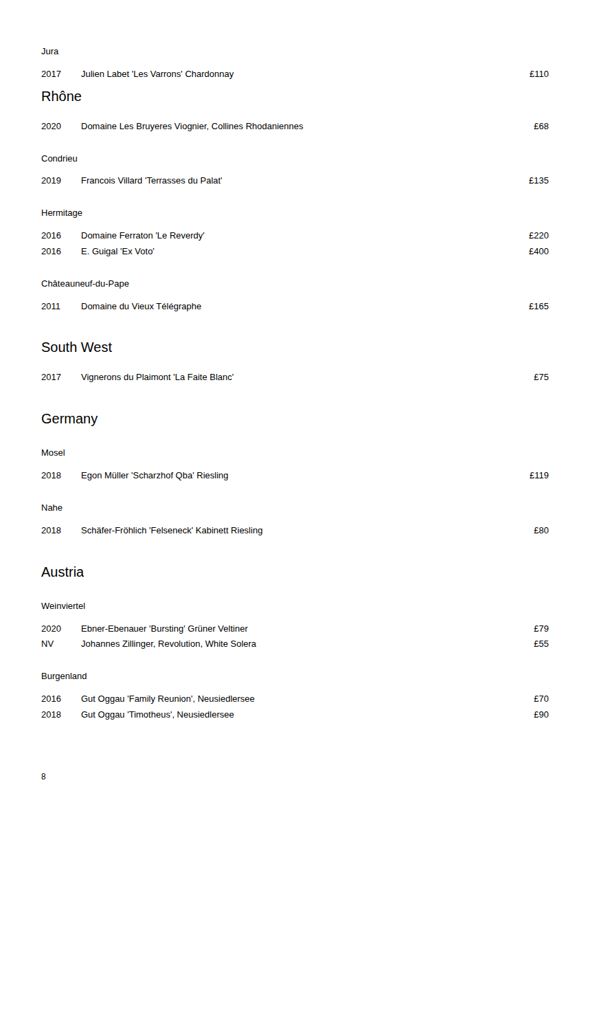Jura
| 2017 | Julien Labet 'Les Varrons' Chardonnay | £110 |
Rhône
| 2020 | Domaine Les Bruyeres Viognier, Collines Rhodaniennes | £68 |
Condrieu
| 2019 | Francois Villard 'Terrasses du Palat' | £135 |
Hermitage
| 2016 | Domaine Ferraton 'Le Reverdy' | £220 |
| 2016 | E. Guigal 'Ex Voto' | £400 |
Châteauneuf-du-Pape
| 2011 | Domaine du Vieux Télégraphe | £165 |
South West
| 2017 | Vignerons du Plaimont 'La Faite Blanc' | £75 |
Germany
Mosel
| 2018 | Egon Müller 'Scharzhof Qba' Riesling | £119 |
Nahe
| 2018 | Schäfer-Fröhlich 'Felseneck' Kabinett Riesling | £80 |
Austria
Weinviertel
| 2020 | Ebner-Ebenauer 'Bursting' Grüner Veltiner | £79 |
| NV | Johannes Zillinger, Revolution, White Solera | £55 |
Burgenland
| 2016 | Gut Oggau 'Family Reunion', Neusiedlersee | £70 |
| 2018 | Gut Oggau 'Timotheus', Neusiedlersee | £90 |
8